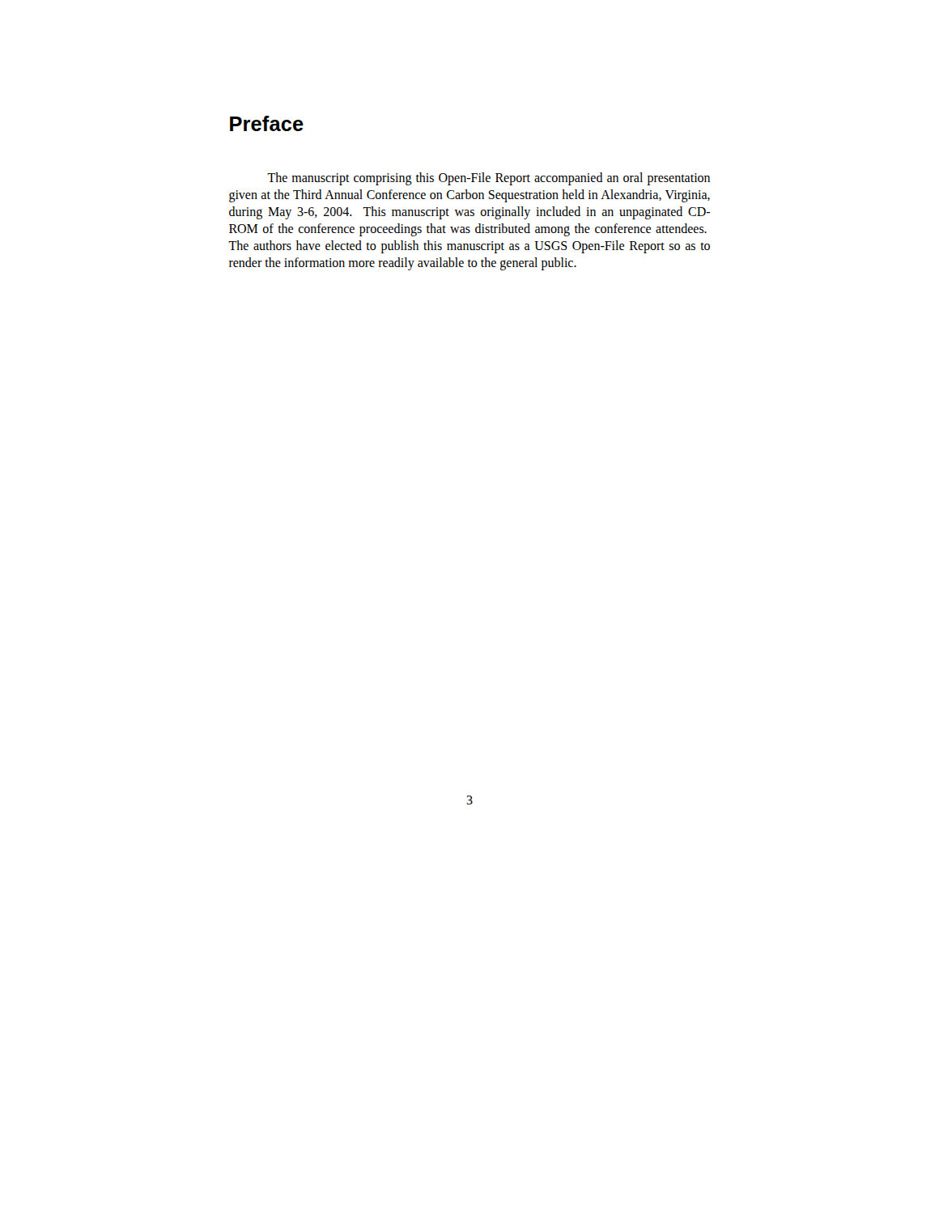Preface
The manuscript comprising this Open-File Report accompanied an oral presentation given at the Third Annual Conference on Carbon Sequestration held in Alexandria, Virginia, during May 3-6, 2004. This manuscript was originally included in an unpaginated CD-ROM of the conference proceedings that was distributed among the conference attendees. The authors have elected to publish this manuscript as a USGS Open-File Report so as to render the information more readily available to the general public.
3